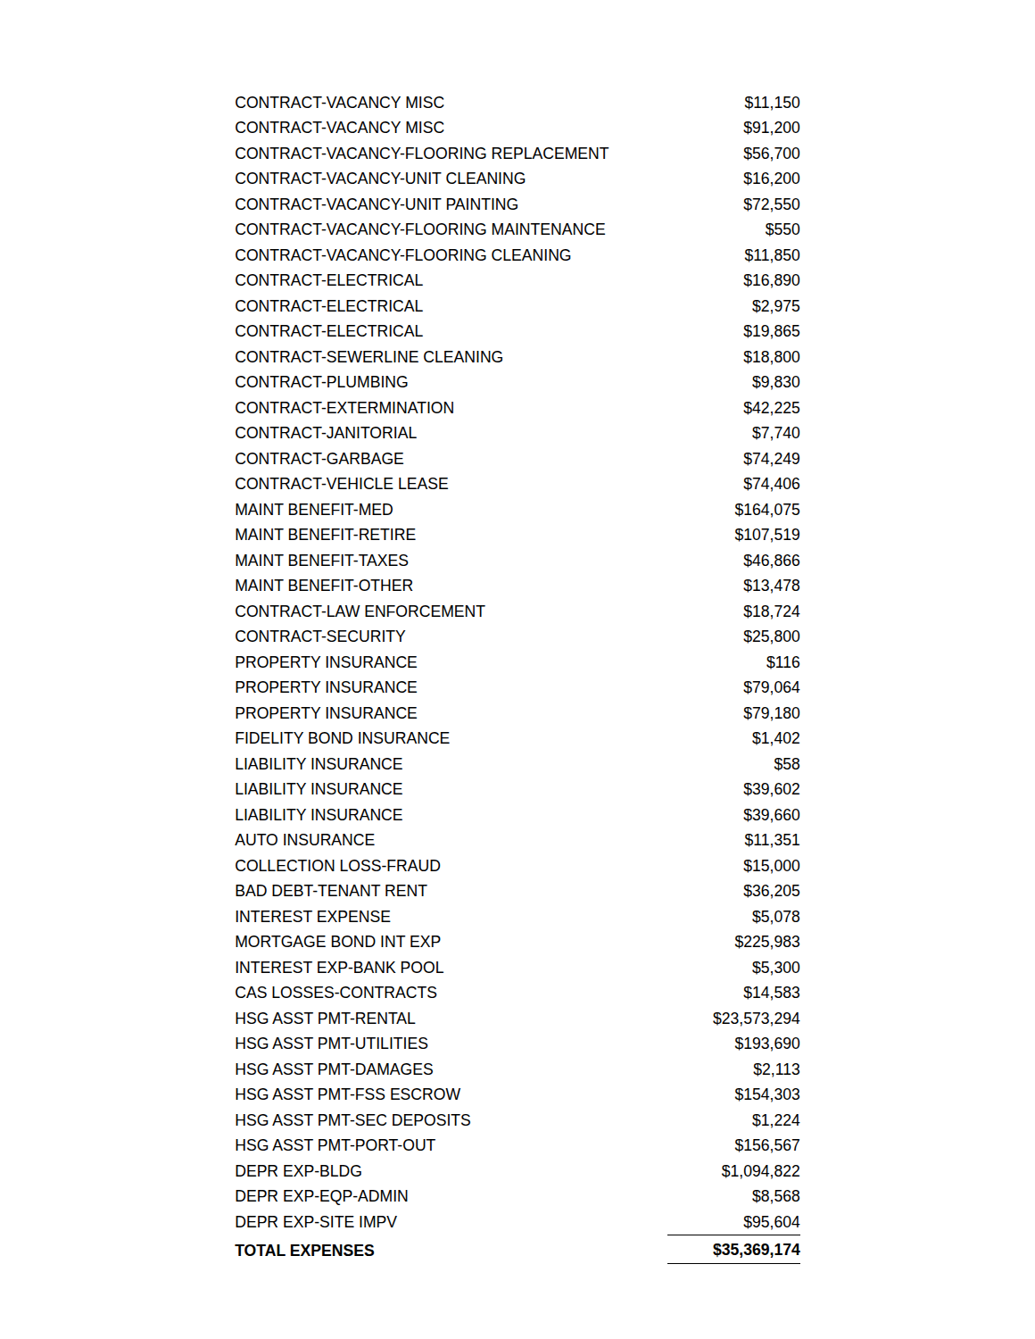| CONTRACT-VACANCY MISC | $11,150 |
| CONTRACT-VACANCY MISC | $91,200 |
| CONTRACT-VACANCY-FLOORING REPLACEMENT | $56,700 |
| CONTRACT-VACANCY-UNIT CLEANING | $16,200 |
| CONTRACT-VACANCY-UNIT PAINTING | $72,550 |
| CONTRACT-VACANCY-FLOORING MAINTENANCE | $550 |
| CONTRACT-VACANCY-FLOORING CLEANING | $11,850 |
| CONTRACT-ELECTRICAL | $16,890 |
| CONTRACT-ELECTRICAL | $2,975 |
| CONTRACT-ELECTRICAL | $19,865 |
| CONTRACT-SEWERLINE CLEANING | $18,800 |
| CONTRACT-PLUMBING | $9,830 |
| CONTRACT-EXTERMINATION | $42,225 |
| CONTRACT-JANITORIAL | $7,740 |
| CONTRACT-GARBAGE | $74,249 |
| CONTRACT-VEHICLE LEASE | $74,406 |
| MAINT BENEFIT-MED | $164,075 |
| MAINT BENEFIT-RETIRE | $107,519 |
| MAINT BENEFIT-TAXES | $46,866 |
| MAINT BENEFIT-OTHER | $13,478 |
| CONTRACT-LAW ENFORCEMENT | $18,724 |
| CONTRACT-SECURITY | $25,800 |
| PROPERTY INSURANCE | $116 |
| PROPERTY INSURANCE | $79,064 |
| PROPERTY INSURANCE | $79,180 |
| FIDELITY BOND INSURANCE | $1,402 |
| LIABILITY INSURANCE | $58 |
| LIABILITY INSURANCE | $39,602 |
| LIABILITY INSURANCE | $39,660 |
| AUTO INSURANCE | $11,351 |
| COLLECTION LOSS-FRAUD | $15,000 |
| BAD DEBT-TENANT RENT | $36,205 |
| INTEREST EXPENSE | $5,078 |
| MORTGAGE BOND INT EXP | $225,983 |
| INTEREST EXP-BANK POOL | $5,300 |
| CAS LOSSES-CONTRACTS | $14,583 |
| HSG ASST PMT-RENTAL | $23,573,294 |
| HSG ASST PMT-UTILITIES | $193,690 |
| HSG ASST PMT-DAMAGES | $2,113 |
| HSG ASST PMT-FSS ESCROW | $154,303 |
| HSG ASST PMT-SEC DEPOSITS | $1,224 |
| HSG ASST PMT-PORT-OUT | $156,567 |
| DEPR EXP-BLDG | $1,094,822 |
| DEPR EXP-EQP-ADMIN | $8,568 |
| DEPR EXP-SITE IMPV | $95,604 |
| TOTAL EXPENSES | $35,369,174 |